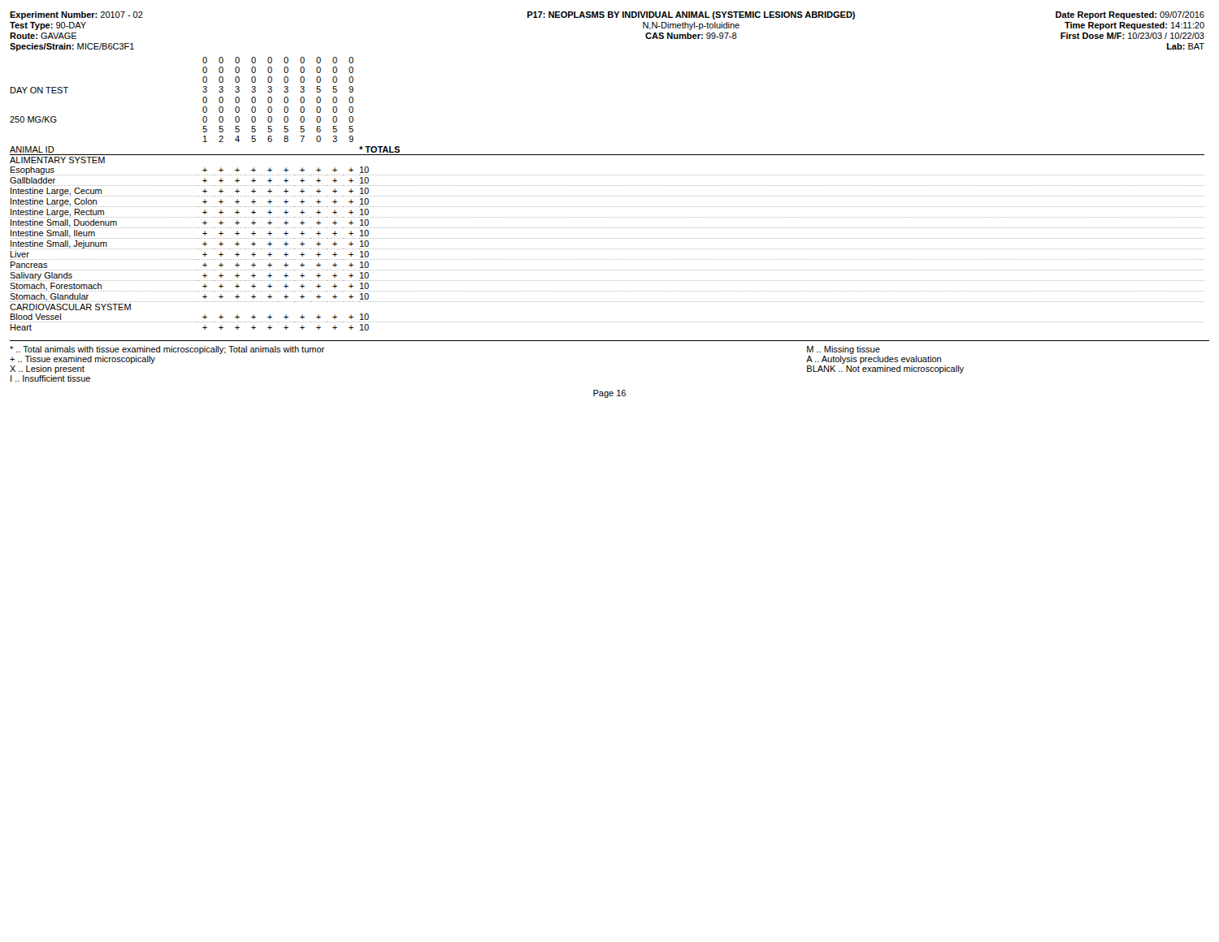| Experiment Number: 20107 - 02 | P17: NEOPLASMS BY INDIVIDUAL ANIMAL (SYSTEMIC LESIONS ABRIDGED) | Date Report Requested: 09/07/2016 |
| Test Type: 90-DAY | N,N-Dimethyl-p-toluidine | Time Report Requested: 14:11:20 |
| Route: GAVAGE | CAS Number: 99-97-8 | First Dose M/F: 10/23/03 / 10/22/03 |
| Species/Strain: MICE/B6C3F1 | | Lab: BAT |
| DAY ON TEST | 0 0 0 3 | 0 0 0 3 | 0 0 0 3 | 0 0 0 3 | 0 0 0 3 | 0 0 0 3 | 0 0 0 3 | 0 0 0 5 | 0 0 0 5 | 0 0 0 9 | |
| --- | --- | --- | --- | --- | --- | --- | --- | --- | --- | --- | --- |
| 250 MG/KG | 0 0 0 5 1 | 0 0 0 5 2 | 0 0 0 5 4 | 0 0 0 5 5 | 0 0 0 5 6 | 0 0 0 5 8 | 0 0 0 5 7 | 0 0 0 6 0 | 0 0 0 5 3 | 0 0 0 5 9 | |
| ANIMAL ID | | | * TOTALS |
| ALIMENTARY SYSTEM | |
| Esophagus | + | + | + | + | + | + | + | + | + | + | 10 |
| Gallbladder | + | + | + | + | + | + | + | + | + | + | 10 |
| Intestine Large, Cecum | + | + | + | + | + | + | + | + | + | + | 10 |
| Intestine Large, Colon | + | + | + | + | + | + | + | + | + | + | 10 |
| Intestine Large, Rectum | + | + | + | + | + | + | + | + | + | + | 10 |
| Intestine Small, Duodenum | + | + | + | + | + | + | + | + | + | + | 10 |
| Intestine Small, Ileum | + | + | + | + | + | + | + | + | + | + | 10 |
| Intestine Small, Jejunum | + | + | + | + | + | + | + | + | + | + | 10 |
| Liver | + | + | + | + | + | + | + | + | + | + | 10 |
| Pancreas | + | + | + | + | + | + | + | + | + | + | 10 |
| Salivary Glands | + | + | + | + | + | + | + | + | + | + | 10 |
| Stomach, Forestomach | + | + | + | + | + | + | + | + | + | + | 10 |
| Stomach, Glandular | + | + | + | + | + | + | + | + | + | + | 10 |
| CARDIOVASCULAR SYSTEM | |
| Blood Vessel | + | + | + | + | + | + | + | + | + | + | 10 |
| Heart | + | + | + | + | + | + | + | + | + | + | 10 |
| * .. Total animals with tissue examined microscopically; Total animals with tumor | M .. Missing tissue |
| + .. Tissue examined microscopically | A .. Autolysis precludes evaluation |
| X .. Lesion present | BLANK .. Not examined microscopically |
| I .. Insufficient tissue | |
Page 16